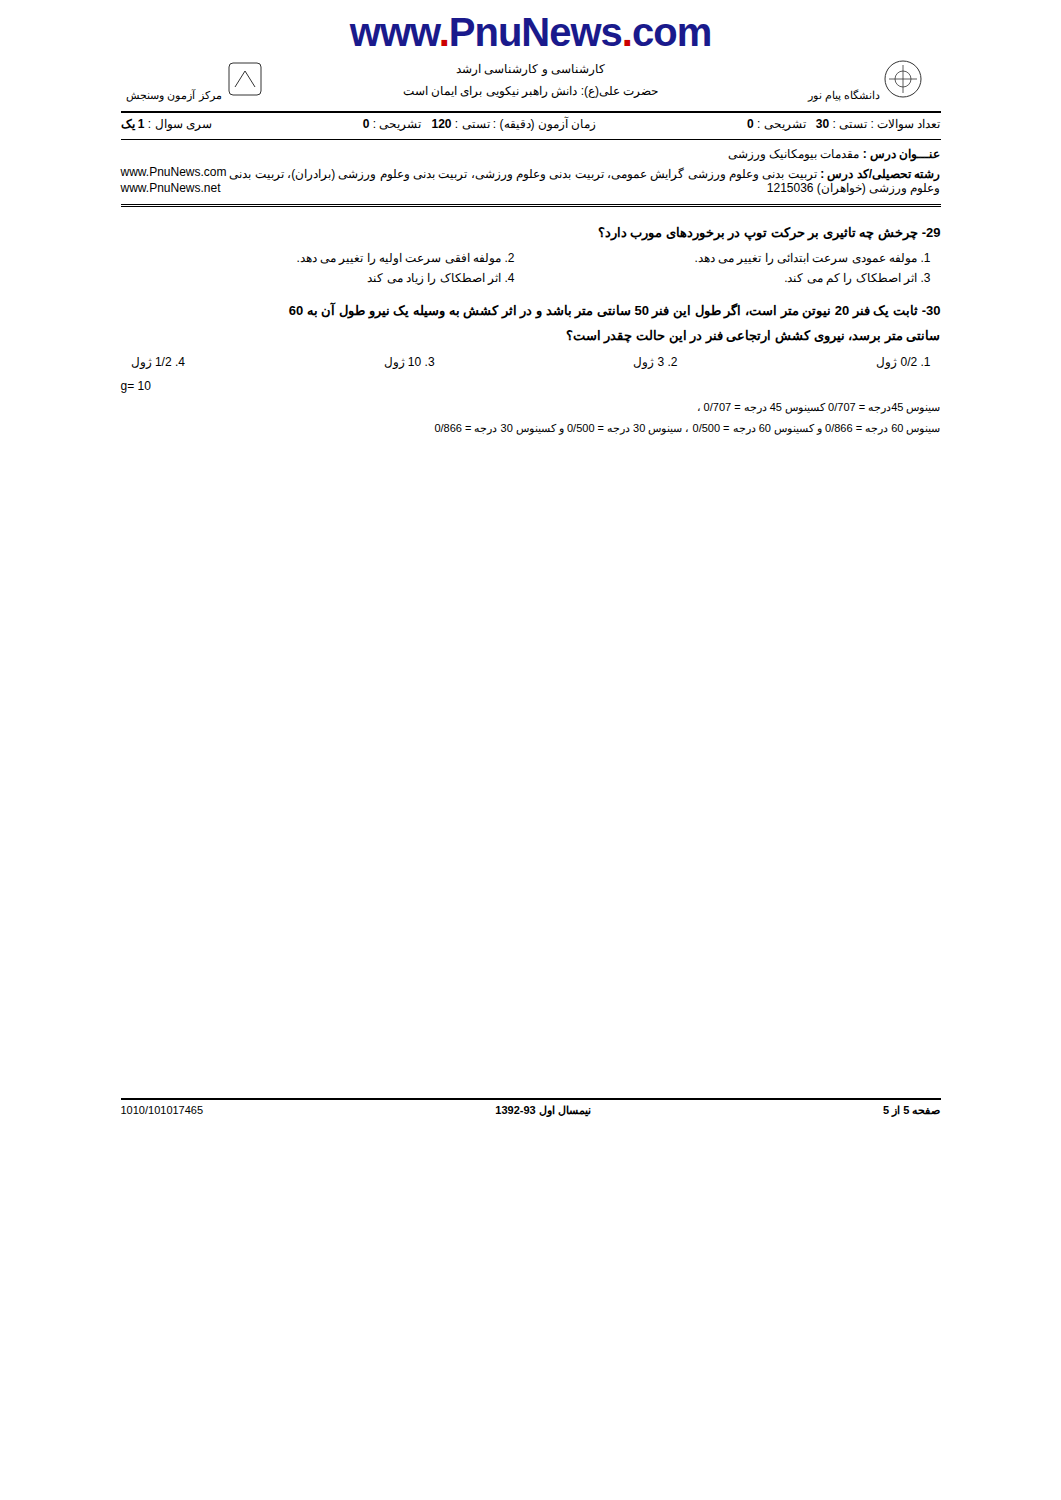www. PnuNews. com
دانشگاه پیام نور
کارشناسی و کارشناسی ارشد
حضرت علی(ع): دانش راهبر نیکویی برای ایمان است
مرکز آزمون وسنجش
تعداد سوالات : تستی : 30 تشریحی : 0
زمان آزمون (دقیقه) : تستی : 120 تشریحی : 0
سری سوال : 1 یک
عنـــوان درس : مقدمات بیومکانیک ورزشی
www.PnuNews.com
www.PnuNews.net
رشته تحصیلی/کد درس : تربیت بدنی وعلوم ورزشی گرایش عمومی، تربیت بدنی وعلوم ورزشی، تربیت بدنی وعلوم ورزشی (برادران)، تربیت بدنی
وعلوم ورزشی (خواهران) 1215036
29- چرخش چه تاثیری بر حرکت توپ در برخوردهای مورب دارد؟
1. مولفه عمودی سرعت ابتدائی را تغییر می دهد. 2. مولفه افقی سرعت اولیه را تغییر می دهد.
3. اثر اصطکاک را کم می کند. 4. اثر اصطکاک را زیاد می کند
30- ثابت یک فنر 20 نیوتن متر است، اگر طول این فنر 50 سانتی متر باشد و در اثر کشش به وسیله یک نیرو طول آن به 60
سانتی متر برسد، نیروی کشش ارتجاعی فنر در این حالت چقدر است؟
1. 0/2 ژول 2. 3 ژول 3. 10 ژول 4. 1/2 ژول
g= 10
سینوس 45درجه = 0/707 کسینوس 45 درجه = 0/707 ،
سینوس 60 درجه = 0/866 و کسینوس 60 درجه = 0/500 ، سینوس 30 درجه = 0/500 و کسینوس 30 درجه = 0/866
صفحه 5 از 5
نیمسال اول 93-1392
1010/101017465